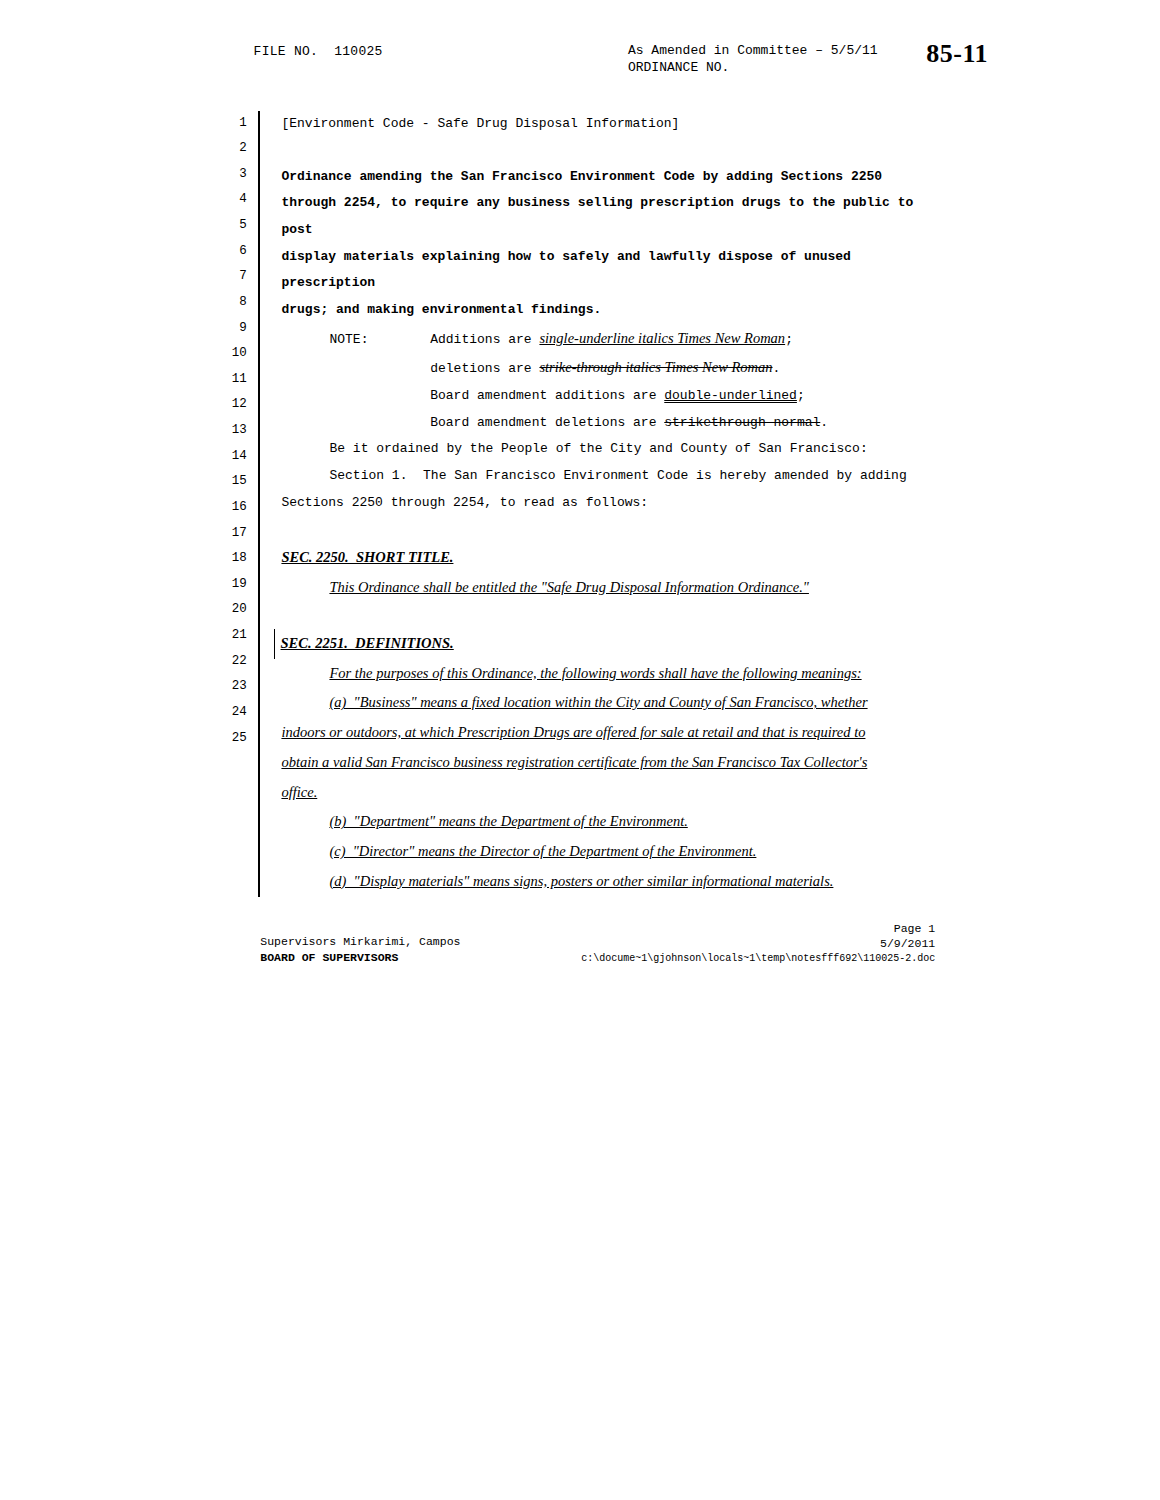FILE NO. 110025
As Amended in Committee – 5/5/11
ORDINANCE NO.
85-11
1
2
3
4
5
6
7
8
9
10
11
12
13
14
15
16
17
18
19
20
21
22
23
24
25
[Environment Code - Safe Drug Disposal Information]
Ordinance amending the San Francisco Environment Code by adding Sections 2250
through 2254, to require any business selling prescription drugs to the public to post
display materials explaining how to safely and lawfully dispose of unused prescription
drugs; and making environmental findings.
NOTE: Additions are single-underline italics Times New Roman;
deletions are strike-through italics Times New Roman.
Board amendment additions are double-underlined;
Board amendment deletions are strikethrough normal.
Be it ordained by the People of the City and County of San Francisco:
Section 1. The San Francisco Environment Code is hereby amended by adding
Sections 2250 through 2254, to read as follows:
SEC. 2250. SHORT TITLE.
This Ordinance shall be entitled the "Safe Drug Disposal Information Ordinance."
SEC. 2251. DEFINITIONS.
For the purposes of this Ordinance, the following words shall have the following meanings:
(a) "Business" means a fixed location within the City and County of San Francisco, whether
indoors or outdoors, at which Prescription Drugs are offered for sale at retail and that is required to
obtain a valid San Francisco business registration certificate from the San Francisco Tax Collector's
office.
(b) "Department" means the Department of the Environment.
(c) "Director" means the Director of the Department of the Environment.
(d) "Display materials" means signs, posters or other similar informational materials.
Supervisors Mirkarimi, Campos
BOARD OF SUPERVISORS
Page 1
5/9/2011
c:\docume~1\gjohnson\locals~1\temp\notesfff692\110025-2.doc